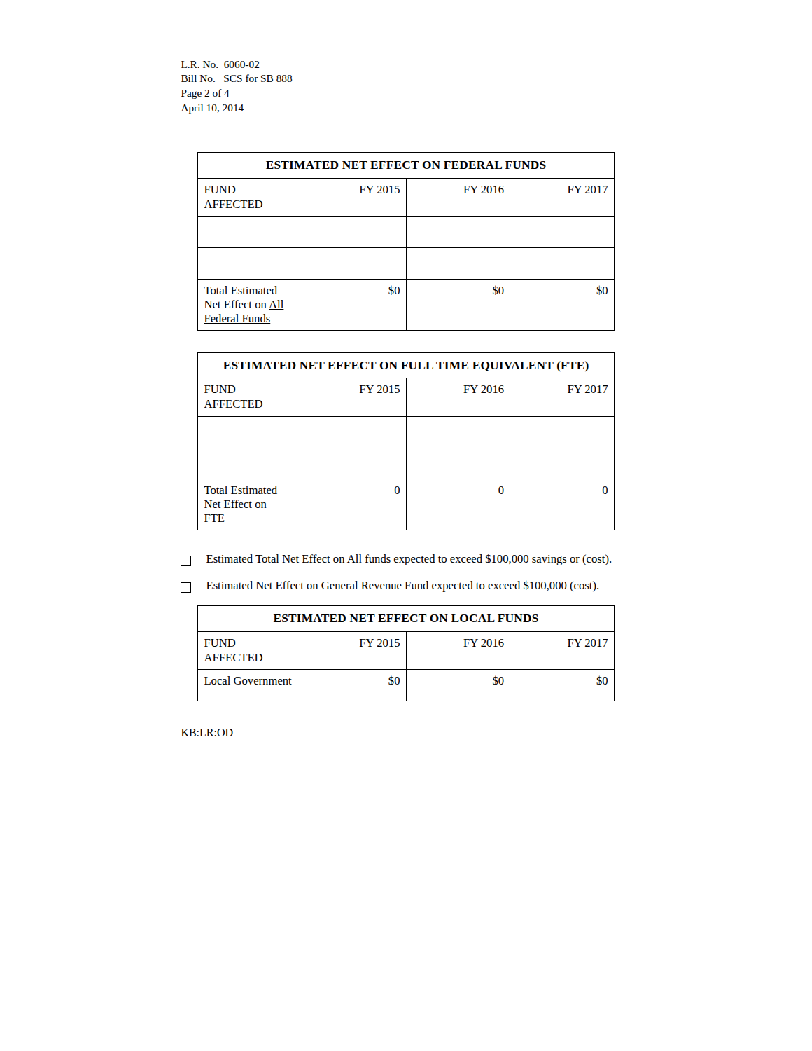L.R. No. 6060-02
Bill No. SCS for SB 888
Page 2 of 4
April 10, 2014
| ESTIMATED NET EFFECT ON FEDERAL FUNDS |
| --- |
| FUND AFFECTED | FY 2015 | FY 2016 | FY 2017 |
| Total Estimated Net Effect on All Federal Funds | $0 | $0 | $0 |
| ESTIMATED NET EFFECT ON FULL TIME EQUIVALENT (FTE) |
| --- |
| FUND AFFECTED | FY 2015 | FY 2016 | FY 2017 |
| Total Estimated Net Effect on FTE | 0 | 0 | 0 |
Estimated Total Net Effect on All funds expected to exceed $100,000 savings or (cost).
Estimated Net Effect on General Revenue Fund expected to exceed $100,000 (cost).
| ESTIMATED NET EFFECT ON LOCAL FUNDS |
| --- |
| FUND AFFECTED | FY 2015 | FY 2016 | FY 2017 |
| Local Government | $0 | $0 | $0 |
KB:LR:OD